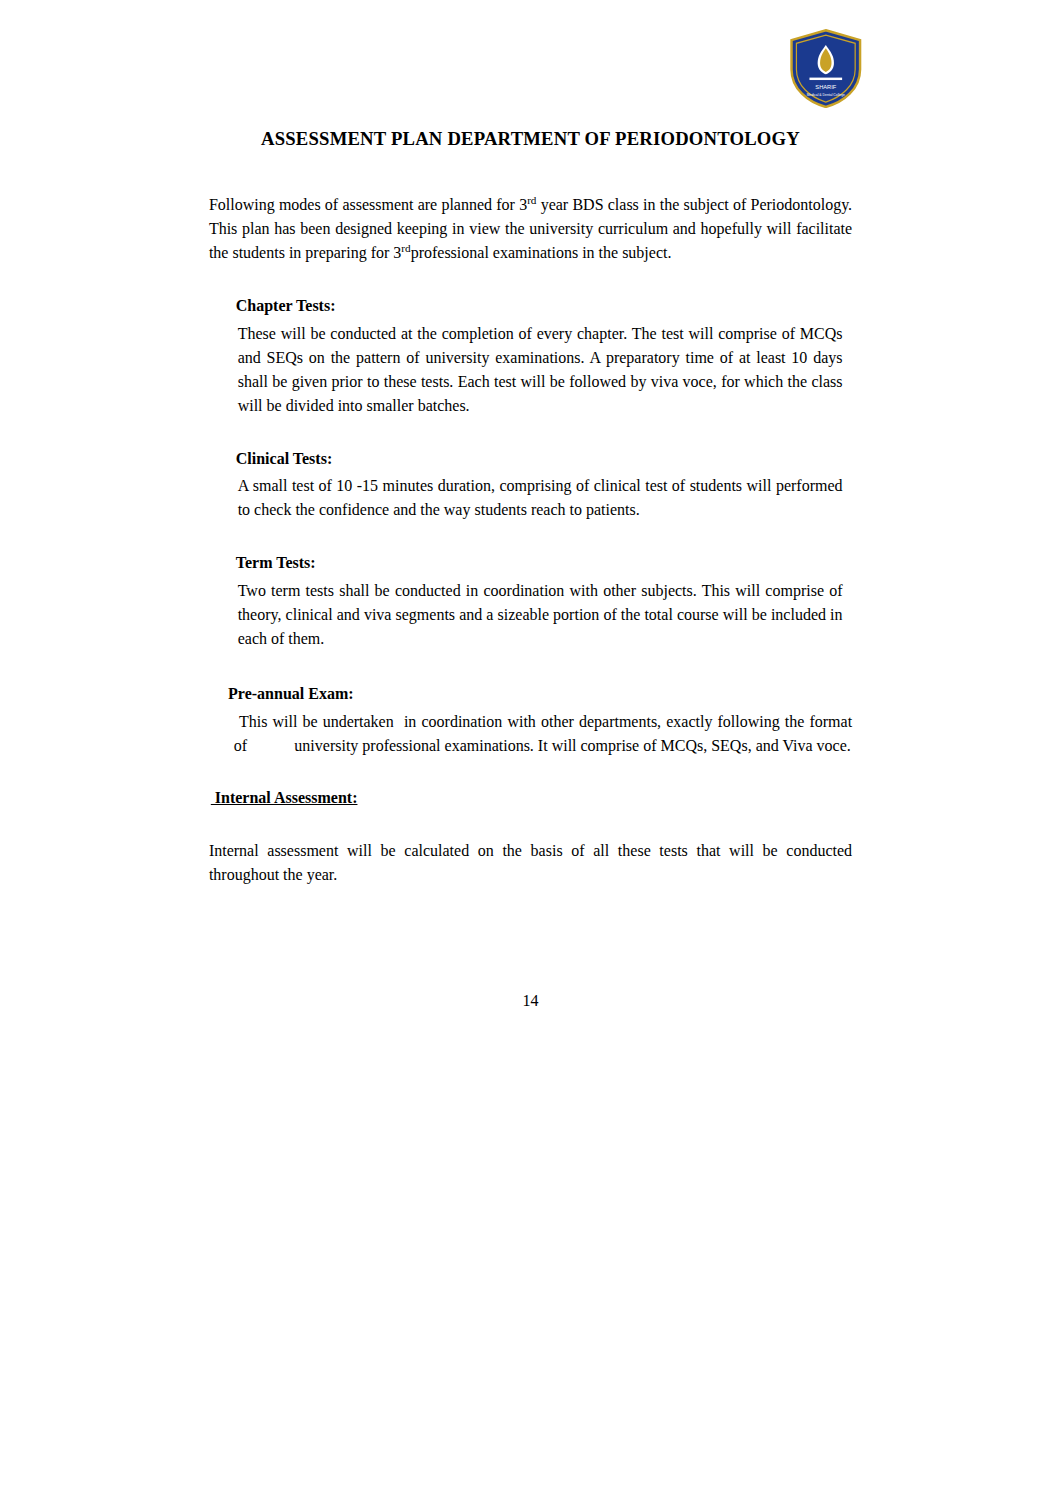SHARIF Medical & Dental College
ASSESSMENT PLAN DEPARTMENT OF PERIODONTOLOGY
Following modes of assessment are planned for 3rd year BDS class in the subject of Periodontology. This plan has been designed keeping in view the university curriculum and hopefully will facilitate the students in preparing for 3rdprofessional examinations in the subject.
Chapter Tests:
These will be conducted at the completion of every chapter. The test will comprise of MCQs and SEQs on the pattern of university examinations. A preparatory time of at least 10 days shall be given prior to these tests. Each test will be followed by viva voce, for which the class will be divided into smaller batches.
Clinical Tests:
A small test of 10 -15 minutes duration, comprising of clinical test of students will performed to check the confidence and the way students reach to patients.
Term Tests:
Two term tests shall be conducted in coordination with other subjects. This will comprise of theory, clinical and viva segments and a sizeable portion of the total course will be included in each of them.
Pre-annual Exam:
This will be undertaken in coordination with other departments, exactly following the format of university professional examinations. It will comprise of MCQs, SEQs, and Viva voce.
Internal Assessment:
Internal assessment will be calculated on the basis of all these tests that will be conducted throughout the year.
14